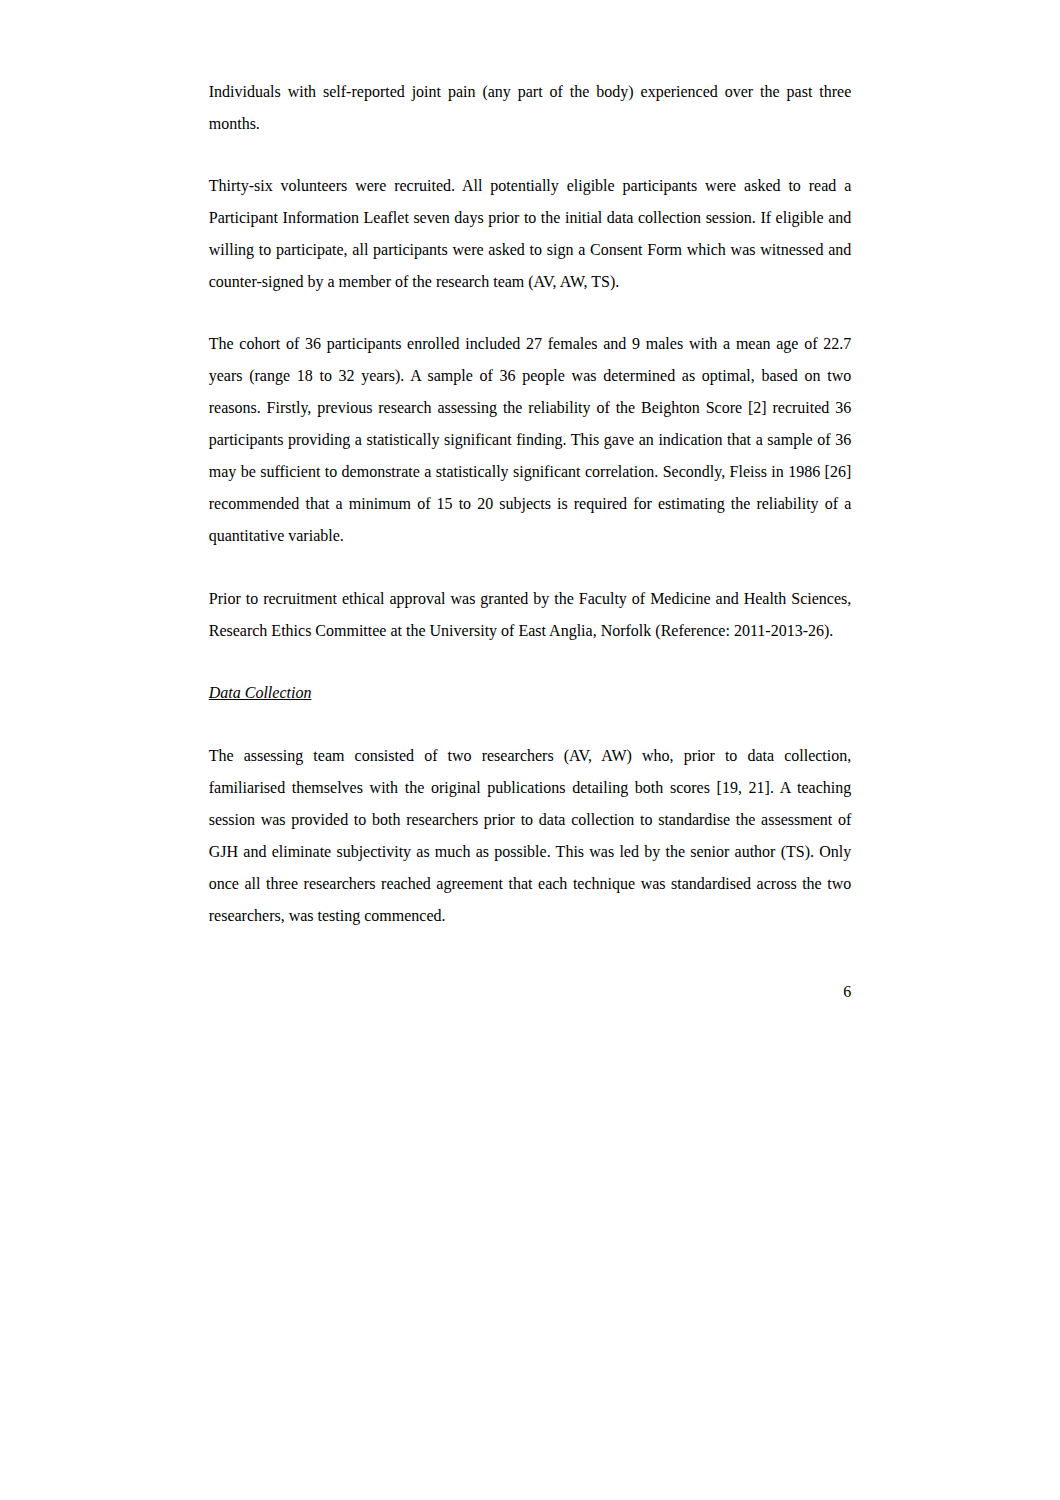Individuals with self-reported joint pain (any part of the body) experienced over the past three months.
Thirty-six volunteers were recruited. All potentially eligible participants were asked to read a Participant Information Leaflet seven days prior to the initial data collection session. If eligible and willing to participate, all participants were asked to sign a Consent Form which was witnessed and counter-signed by a member of the research team (AV, AW, TS).
The cohort of 36 participants enrolled included 27 females and 9 males with a mean age of 22.7 years (range 18 to 32 years). A sample of 36 people was determined as optimal, based on two reasons. Firstly, previous research assessing the reliability of the Beighton Score [2] recruited 36 participants providing a statistically significant finding. This gave an indication that a sample of 36 may be sufficient to demonstrate a statistically significant correlation. Secondly, Fleiss in 1986 [26] recommended that a minimum of 15 to 20 subjects is required for estimating the reliability of a quantitative variable.
Prior to recruitment ethical approval was granted by the Faculty of Medicine and Health Sciences, Research Ethics Committee at the University of East Anglia, Norfolk (Reference: 2011-2013-26).
Data Collection
The assessing team consisted of two researchers (AV, AW) who, prior to data collection, familiarised themselves with the original publications detailing both scores [19, 21]. A teaching session was provided to both researchers prior to data collection to standardise the assessment of GJH and eliminate subjectivity as much as possible. This was led by the senior author (TS). Only once all three researchers reached agreement that each technique was standardised across the two researchers, was testing commenced.
6